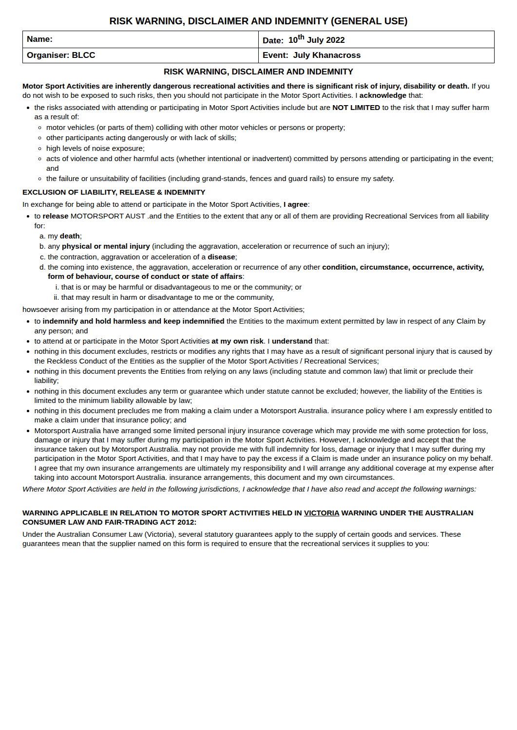RISK WARNING, DISCLAIMER AND INDEMNITY (GENERAL USE)
| Name: | Date: 10 th July 2022 |
| Organiser: BLCC | Event: July Khanacross |
RISK WARNING, DISCLAIMER AND INDEMNITY
Motor Sport Activities are inherently dangerous recreational activities and there is significant risk of injury, disability or death. If you do not wish to be exposed to such risks, then you should not participate in the Motor Sport Activities. I acknowledge that:
the risks associated with attending or participating in Motor Sport Activities include but are NOT LIMITED to the risk that I may suffer harm as a result of:
motor vehicles (or parts of them) colliding with other motor vehicles or persons or property;
other participants acting dangerously or with lack of skills;
high levels of noise exposure;
acts of violence and other harmful acts (whether intentional or inadvertent) committed by persons attending or participating in the event; and
the failure or unsuitability of facilities (including grand-stands, fences and guard rails) to ensure my safety.
EXCLUSION OF LIABILITY, RELEASE & INDEMNITY
In exchange for being able to attend or participate in the Motor Sport Activities, I agree:
to release MOTORSPORT AUST .and the Entities to the extent that any or all of them are providing Recreational Services from all liability for:
my death;
any physical or mental injury (including the aggravation, acceleration or recurrence of such an injury);
the contraction, aggravation or acceleration of a disease;
the coming into existence, the aggravation, acceleration or recurrence of any other condition, circumstance, occurrence, activity, form of behaviour, course of conduct or state of affairs:
that is or may be harmful or disadvantageous to me or the community; or
that may result in harm or disadvantage to me or the community,
howsoever arising from my participation in or attendance at the Motor Sport Activities;
to indemnify and hold harmless and keep indemnified the Entities to the maximum extent permitted by law in respect of any Claim by any person; and
to attend at or participate in the Motor Sport Activities at my own risk. I understand that:
nothing in this document excludes, restricts or modifies any rights that I may have as a result of significant personal injury that is caused by the Reckless Conduct of the Entities as the supplier of the Motor Sport Activities / Recreational Services;
nothing in this document prevents the Entities from relying on any laws (including statute and common law) that limit or preclude their liability;
nothing in this document excludes any term or guarantee which under statute cannot be excluded; however, the liability of the Entities is limited to the minimum liability allowable by law;
nothing in this document precludes me from making a claim under a Motorsport Australia. insurance policy where I am expressly entitled to make a claim under that insurance policy; and
Motorsport Australia have arranged some limited personal injury insurance coverage which may provide me with some protection for loss, damage or injury that I may suffer during my participation in the Motor Sport Activities. However, I acknowledge and accept that the insurance taken out by Motorsport Australia. may not provide me with full indemnity for loss, damage or injury that I may suffer during my participation in the Motor Sport Activities, and that I may have to pay the excess if a Claim is made under an insurance policy on my behalf. I agree that my own insurance arrangements are ultimately my responsibility and I will arrange any additional coverage at my expense after taking into account Motorsport Australia. insurance arrangements, this document and my own circumstances.
Where Motor Sport Activities are held in the following jurisdictions, I acknowledge that I have also read and accept the following warnings:
WARNING APPLICABLE IN RELATION TO MOTOR SPORT ACTIVITIES HELD IN VICTORIA WARNING UNDER THE AUSTRALIAN CONSUMER LAW AND FAIR-TRADING ACT 2012:
Under the Australian Consumer Law (Victoria), several statutory guarantees apply to the supply of certain goods and services. These guarantees mean that the supplier named on this form is required to ensure that the recreational services it supplies to you: